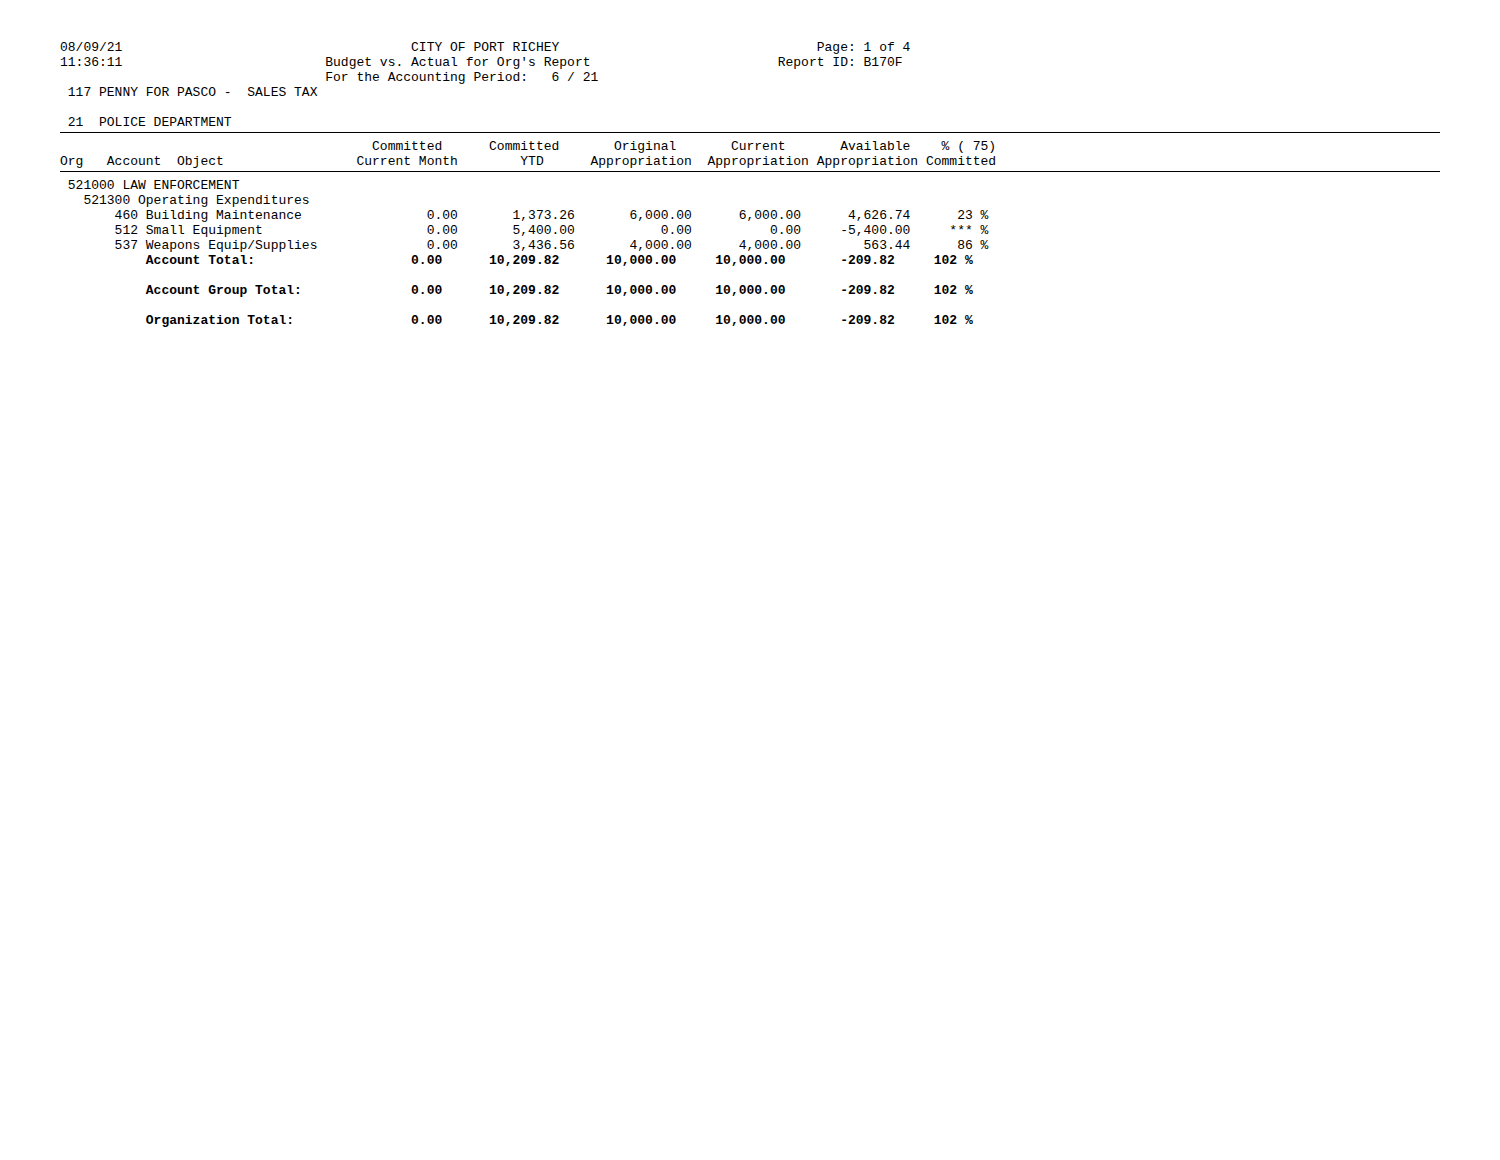08/09/21                                     CITY OF PORT RICHEY                                 Page: 1 of 4
11:36:11                          Budget vs. Actual for Org's Report                        Report ID: B170F
                                  For the Accounting Period:   6 / 21
 117 PENNY FOR PASCO -  SALES TAX

 21  POLICE DEPARTMENT
                                        Committed      Committed       Original       Current       Available    % ( 75)
Org   Account  Object                 Current Month        YTD      Appropriation  Appropriation Appropriation Committed
 521000 LAW ENFORCEMENT
   521300 Operating Expenditures
       460 Building Maintenance                0.00       1,373.26       6,000.00      6,000.00      4,626.74      23 %
       512 Small Equipment                     0.00       5,400.00           0.00          0.00     -5,400.00     *** %
       537 Weapons Equip/Supplies              0.00       3,436.56       4,000.00      4,000.00        563.44      86 %
           Account Total:                    0.00      10,209.82      10,000.00     10,000.00       -209.82     102 %

           Account Group Total:              0.00      10,209.82      10,000.00     10,000.00       -209.82     102 %

           Organization Total:               0.00      10,209.82      10,000.00     10,000.00       -209.82     102 %